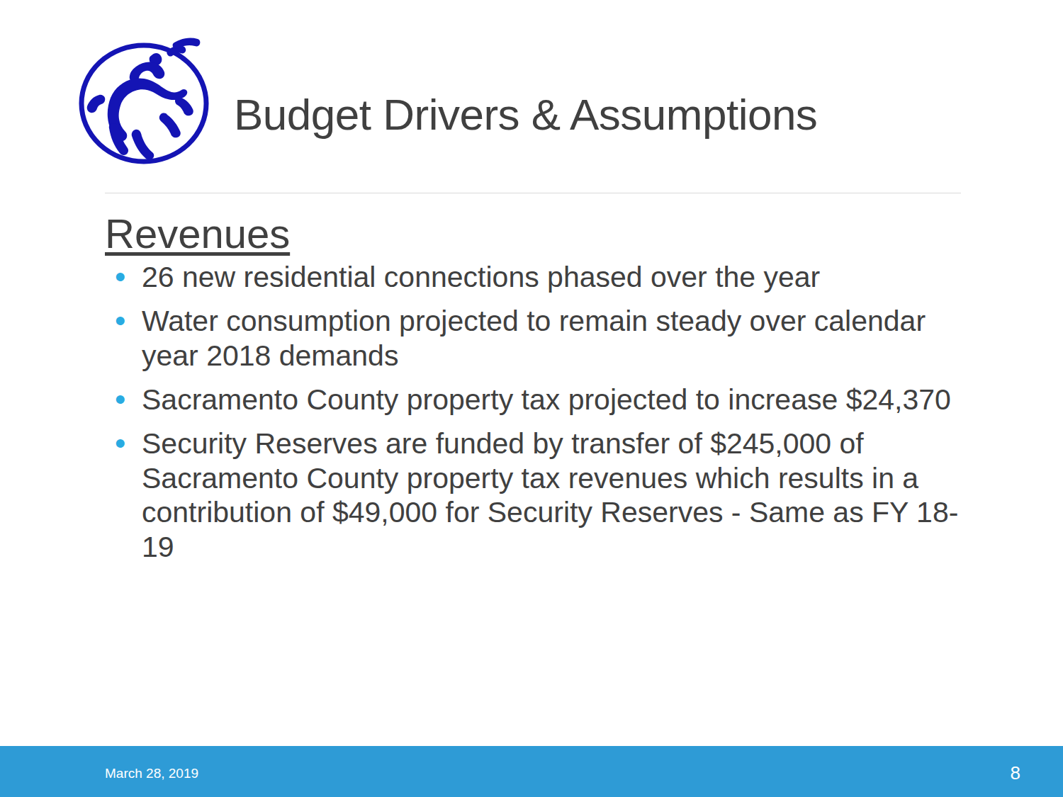Budget Drivers & Assumptions
Revenues
26 new residential connections phased over the year
Water consumption projected to remain steady over calendar year 2018 demands
Sacramento County property tax projected to increase $24,370
Security Reserves are funded by transfer of $245,000 of Sacramento County property tax revenues which results in a contribution of $49,000 for Security Reserves - Same as FY 18-19
March 28, 2019
8